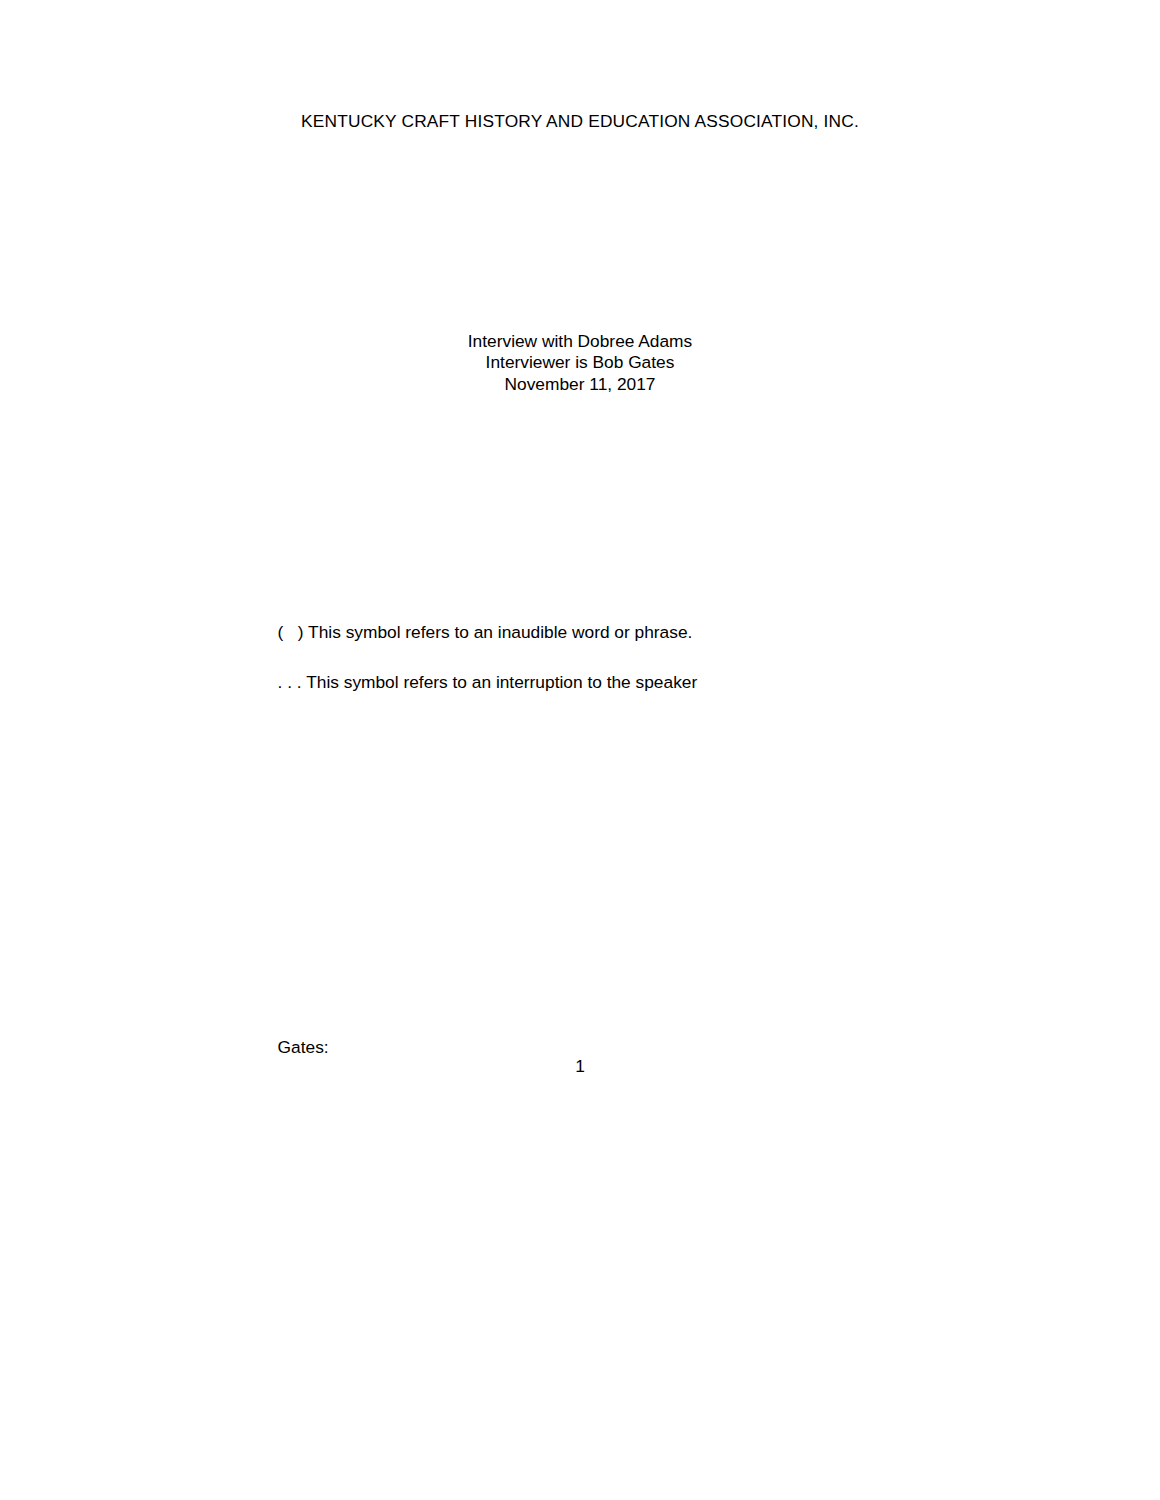KENTUCKY CRAFT HISTORY AND EDUCATION ASSOCIATION, INC.
Interview with Dobree Adams
Interviewer is Bob Gates
November 11, 2017
( ) This symbol refers to an inaudible word or phrase.
. . . This symbol refers to an interruption to the speaker
Gates:
1